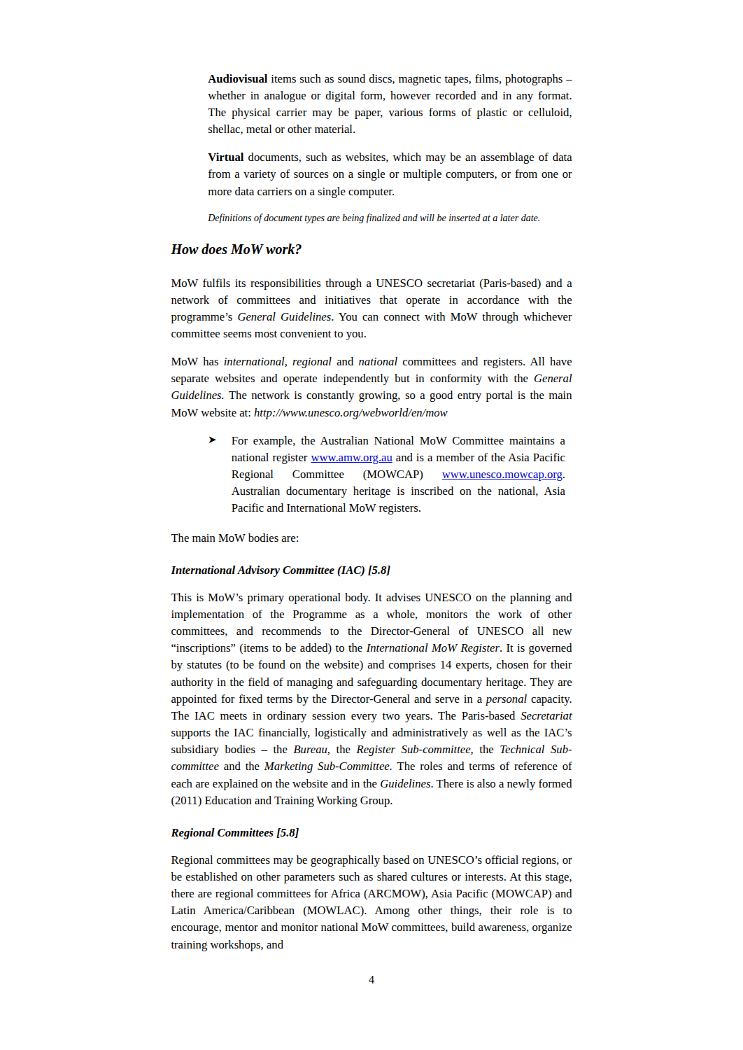Audiovisual items such as sound discs, magnetic tapes, films, photographs – whether in analogue or digital form, however recorded and in any format. The physical carrier may be paper, various forms of plastic or celluloid, shellac, metal or other material.
Virtual documents, such as websites, which may be an assemblage of data from a variety of sources on a single or multiple computers, or from one or more data carriers on a single computer.
Definitions of document types are being finalized and will be inserted at a later date.
How does MoW work?
MoW fulfils its responsibilities through a UNESCO secretariat (Paris-based) and a network of committees and initiatives that operate in accordance with the programme’s General Guidelines. You can connect with MoW through whichever committee seems most convenient to you.
MoW has international, regional and national committees and registers. All have separate websites and operate independently but in conformity with the General Guidelines. The network is constantly growing, so a good entry portal is the main MoW website at: http://www.unesco.org/webworld/en/mow
For example, the Australian National MoW Committee maintains a national register www.amw.org.au and is a member of the Asia Pacific Regional Committee (MOWCAP) www.unesco.mowcap.org. Australian documentary heritage is inscribed on the national, Asia Pacific and International MoW registers.
The main MoW bodies are:
International Advisory Committee (IAC) [5.8]
This is MoW’s primary operational body. It advises UNESCO on the planning and implementation of the Programme as a whole, monitors the work of other committees, and recommends to the Director-General of UNESCO all new “inscriptions” (items to be added) to the International MoW Register. It is governed by statutes (to be found on the website) and comprises 14 experts, chosen for their authority in the field of managing and safeguarding documentary heritage. They are appointed for fixed terms by the Director-General and serve in a personal capacity. The IAC meets in ordinary session every two years. The Paris-based Secretariat supports the IAC financially, logistically and administratively as well as the IAC’s subsidiary bodies – the Bureau, the Register Sub-committee, the Technical Sub-committee and the Marketing Sub-Committee. The roles and terms of reference of each are explained on the website and in the Guidelines. There is also a newly formed (2011) Education and Training Working Group.
Regional Committees [5.8]
Regional committees may be geographically based on UNESCO’s official regions, or be established on other parameters such as shared cultures or interests. At this stage, there are regional committees for Africa (ARCMOW), Asia Pacific (MOWCAP) and Latin America/Caribbean (MOWLAC). Among other things, their role is to encourage, mentor and monitor national MoW committees, build awareness, organize training workshops, and
4